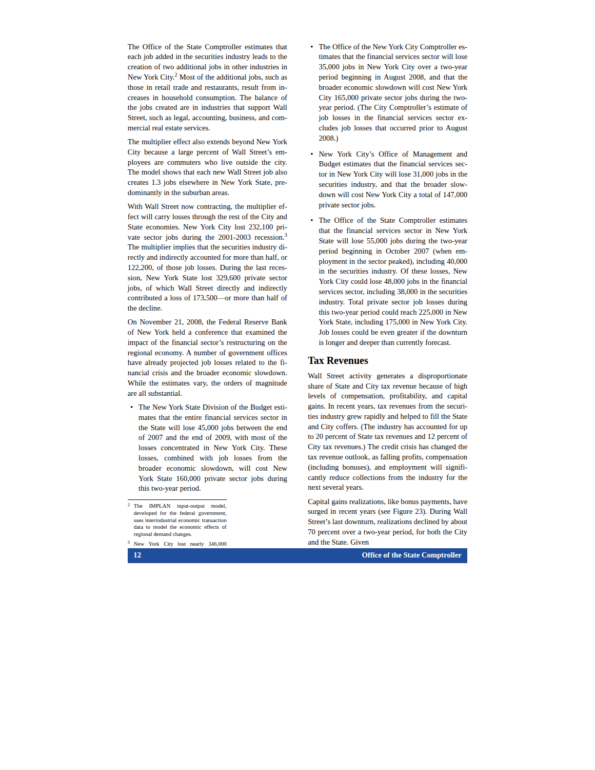The Office of the State Comptroller estimates that each job added in the securities industry leads to the creation of two additional jobs in other industries in New York City.2 Most of the additional jobs, such as those in retail trade and restaurants, result from increases in household consumption. The balance of the jobs created are in industries that support Wall Street, such as legal, accounting, business, and commercial real estate services.
The multiplier effect also extends beyond New York City because a large percent of Wall Street’s employees are commuters who live outside the city. The model shows that each new Wall Street job also creates 1.3 jobs elsewhere in New York State, predominantly in the suburban areas.
With Wall Street now contracting, the multiplier effect will carry losses through the rest of the City and State economies. New York City lost 232,100 private sector jobs during the 2001-2003 recession.3 The multiplier implies that the securities industry directly and indirectly accounted for more than half, or 122,200, of those job losses. During the last recession, New York State lost 329,600 private sector jobs, of which Wall Street directly and indirectly contributed a loss of 173,500—or more than half of the decline.
On November 21, 2008, the Federal Reserve Bank of New York held a conference that examined the impact of the financial sector’s restructuring on the regional economy. A number of government offices have already projected job losses related to the financial crisis and the broader economic slowdown. While the estimates vary, the orders of magnitude are all substantial.
The New York State Division of the Budget estimates that the entire financial services sector in the State will lose 45,000 jobs between the end of 2007 and the end of 2009, with most of the losses concentrated in New York City. These losses, combined with job losses from the broader economic slowdown, will cost New York State 160,000 private sector jobs during this two-year period.
2 The IMPLAN input-output model, developed for the federal government, uses interindustrial economic transaction data to model the economic effects of regional demand changes.
3 New York City lost nearly 346,000 private sector jobs during the 1989-1992 recession.
The Office of the New York City Comptroller estimates that the financial services sector will lose 35,000 jobs in New York City over a two-year period beginning in August 2008, and that the broader economic slowdown will cost New York City 165,000 private sector jobs during the two-year period. (The City Comptroller’s estimate of job losses in the financial services sector excludes job losses that occurred prior to August 2008.)
New York City’s Office of Management and Budget estimates that the financial services sector in New York City will lose 31,000 jobs in the securities industry, and that the broader slowdown will cost New York City a total of 147,000 private sector jobs.
The Office of the State Comptroller estimates that the financial services sector in New York State will lose 55,000 jobs during the two-year period beginning in October 2007 (when employment in the sector peaked), including 40,000 in the securities industry. Of these losses, New York City could lose 48,000 jobs in the financial services sector, including 38,000 in the securities industry. Total private sector job losses during this two-year period could reach 225,000 in New York State, including 175,000 in New York City. Job losses could be even greater if the downturn is longer and deeper than currently forecast.
Tax Revenues
Wall Street activity generates a disproportionate share of State and City tax revenue because of high levels of compensation, profitability, and capital gains. In recent years, tax revenues from the securities industry grew rapidly and helped to fill the State and City coffers. (The industry has accounted for up to 20 percent of State tax revenues and 12 percent of City tax revenues.) The credit crisis has changed the tax revenue outlook, as falling profits, compensation (including bonuses), and employment will significantly reduce collections from the industry for the next several years.
Capital gains realizations, like bonus payments, have surged in recent years (see Figure 23). During Wall Street’s last downturn, realizations declined by about 70 percent over a two-year period, for both the City and the State. Given
12 Office of the State Comptroller